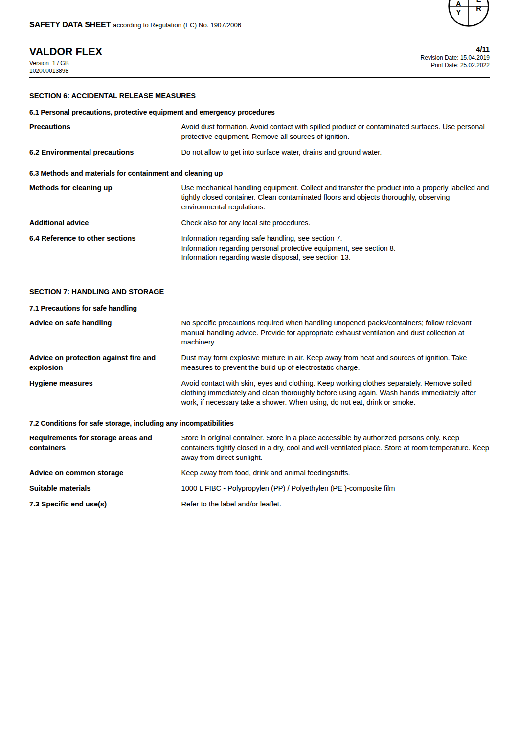B A Y E R
SAFETY DATA SHEET according to Regulation (EC) No. 1907/2006
VALDOR FLEX
Version 1 / GB
102000013898
4/11
Revision Date: 15.04.2019
Print Date: 25.02.2022
SECTION 6: ACCIDENTAL RELEASE MEASURES
6.1 Personal precautions, protective equipment and emergency procedures
| Precautions | Avoid dust formation. Avoid contact with spilled product or contaminated surfaces. Use personal protective equipment. Remove all sources of ignition. |
| 6.2 Environmental precautions | Do not allow to get into surface water, drains and ground water. |
6.3 Methods and materials for containment and cleaning up
| Methods for cleaning up | Use mechanical handling equipment. Collect and transfer the product into a properly labelled and tightly closed container. Clean contaminated floors and objects thoroughly, observing environmental regulations. |
| Additional advice | Check also for any local site procedures. |
| 6.4 Reference to other sections | Information regarding safe handling, see section 7. Information regarding personal protective equipment, see section 8. Information regarding waste disposal, see section 13. |
SECTION 7: HANDLING AND STORAGE
7.1 Precautions for safe handling
| Advice on safe handling | No specific precautions required when handling unopened packs/containers; follow relevant manual handling advice. Provide for appropriate exhaust ventilation and dust collection at machinery. |
| Advice on protection against fire and explosion | Dust may form explosive mixture in air. Keep away from heat and sources of ignition. Take measures to prevent the build up of electrostatic charge. |
| Hygiene measures | Avoid contact with skin, eyes and clothing. Keep working clothes separately. Remove soiled clothing immediately and clean thoroughly before using again. Wash hands immediately after work, if necessary take a shower. When using, do not eat, drink or smoke. |
7.2 Conditions for safe storage, including any incompatibilities
| Requirements for storage areas and containers | Store in original container. Store in a place accessible by authorized persons only. Keep containers tightly closed in a dry, cool and well-ventilated place. Store at room temperature. Keep away from direct sunlight. |
| Advice on common storage | Keep away from food, drink and animal feedingstuffs. |
| Suitable materials | 1000 L FIBC - Polypropylen (PP) / Polyethylen (PE )-composite film |
| 7.3 Specific end use(s) | Refer to the label and/or leaflet. |